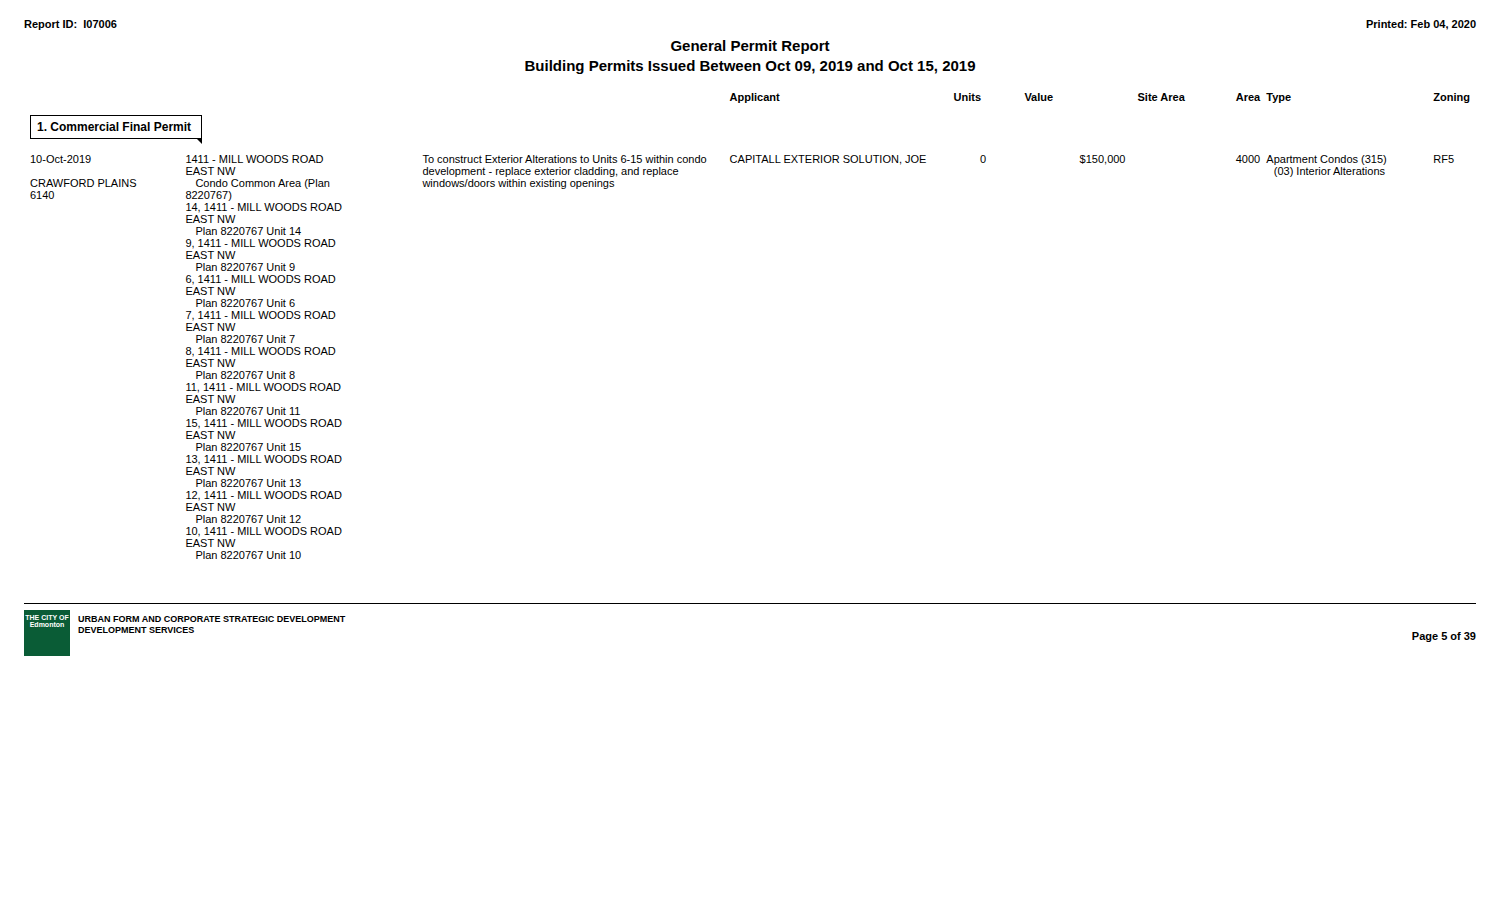Report ID: I07006
Printed: Feb 04, 2020
General Permit Report
Building Permits Issued Between Oct 09, 2019 and Oct 15, 2019
| | | | Applicant | Units | Value | Site Area | Area Type | Zoning |
| --- | --- | --- | --- | --- | --- | --- | --- | --- |
| 1. Commercial Final Permit |
| 10-Oct-2019 CRAWFORD PLAINS 6140 | 1411 - MILL WOODS ROAD EAST NW Condo Common Area (Plan 8220767) 14, 1411 - MILL WOODS ROAD EAST NW Plan 8220767 Unit 14 9, 1411 - MILL WOODS ROAD EAST NW Plan 8220767 Unit 9 6, 1411 - MILL WOODS ROAD EAST NW Plan 8220767 Unit 6 7, 1411 - MILL WOODS ROAD EAST NW Plan 8220767 Unit 7 8, 1411 - MILL WOODS ROAD EAST NW Plan 8220767 Unit 8 11, 1411 - MILL WOODS ROAD EAST NW Plan 8220767 Unit 11 15, 1411 - MILL WOODS ROAD EAST NW Plan 8220767 Unit 15 13, 1411 - MILL WOODS ROAD EAST NW Plan 8220767 Unit 13 12, 1411 - MILL WOODS ROAD EAST NW Plan 8220767 Unit 12 10, 1411 - MILL WOODS ROAD EAST NW Plan 8220767 Unit 10 | To construct Exterior Alterations to Units 6-15 within condo development - replace exterior cladding, and replace windows/doors within existing openings | CAPITALL EXTERIOR SOLUTION, JOE | 0 | $150,000 | | 4000 Apartment Condos (315) (03) Interior Alterations | RF5 |
THE CITY OF
Edmonton
URBAN FORM AND CORPORATE STRATEGIC DEVELOPMENT
DEVELOPMENT SERVICES
Page 5 of 39